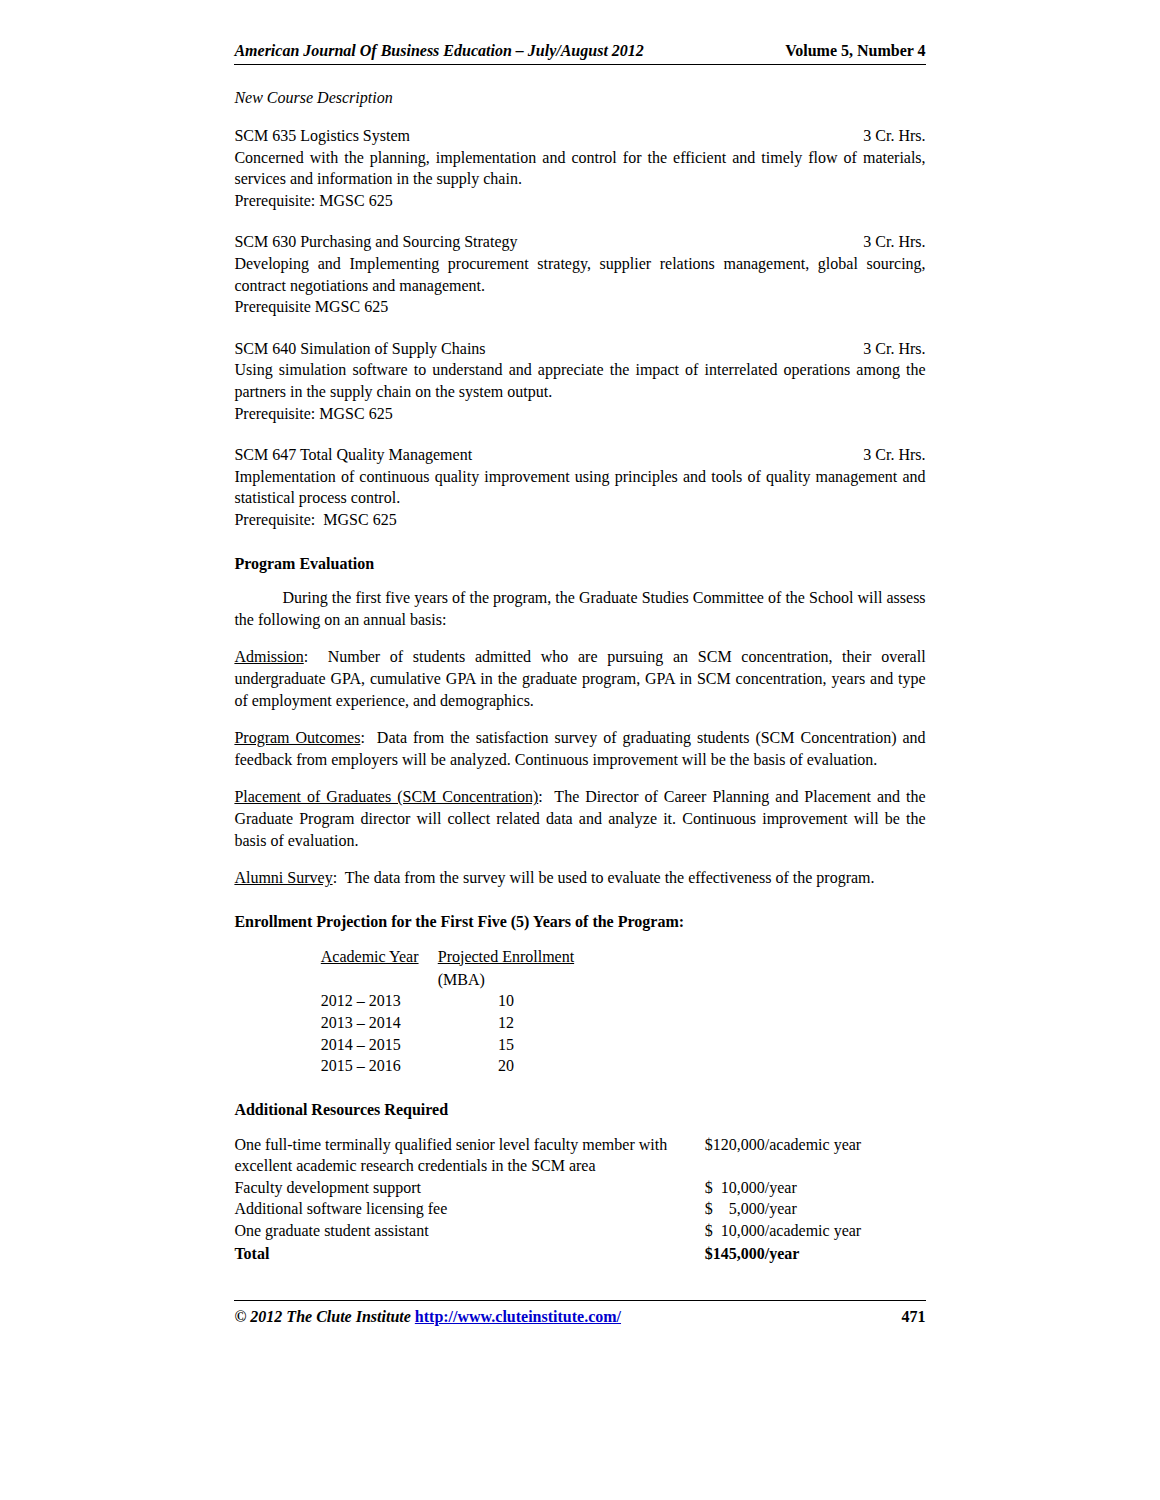American Journal Of Business Education – July/August 2012 Volume 5, Number 4
New Course Description
SCM 635 Logistics System 3 Cr. Hrs.
Concerned with the planning, implementation and control for the efficient and timely flow of materials, services and information in the supply chain.
Prerequisite: MGSC 625
SCM 630 Purchasing and Sourcing Strategy 3 Cr. Hrs.
Developing and Implementing procurement strategy, supplier relations management, global sourcing, contract negotiations and management.
Prerequisite MGSC 625
SCM 640 Simulation of Supply Chains 3 Cr. Hrs.
Using simulation software to understand and appreciate the impact of interrelated operations among the partners in the supply chain on the system output.
Prerequisite: MGSC 625
SCM 647 Total Quality Management 3 Cr. Hrs.
Implementation of continuous quality improvement using principles and tools of quality management and statistical process control.
Prerequisite: MGSC 625
Program Evaluation
During the first five years of the program, the Graduate Studies Committee of the School will assess the following on an annual basis:
Admission: Number of students admitted who are pursuing an SCM concentration, their overall undergraduate GPA, cumulative GPA in the graduate program, GPA in SCM concentration, years and type of employment experience, and demographics.
Program Outcomes: Data from the satisfaction survey of graduating students (SCM Concentration) and feedback from employers will be analyzed. Continuous improvement will be the basis of evaluation.
Placement of Graduates (SCM Concentration): The Director of Career Planning and Placement and the Graduate Program director will collect related data and analyze it. Continuous improvement will be the basis of evaluation.
Alumni Survey: The data from the survey will be used to evaluate the effectiveness of the program.
Enrollment Projection for the First Five (5) Years of the Program:
| Academic Year | Projected Enrollment |
| --- | --- |
| | (MBA) |
| 2012 – 2013 | 10 |
| 2013 – 2014 | 12 |
| 2014 – 2015 | 15 |
| 2015 – 2016 | 20 |
Additional Resources Required
| One full-time terminally qualified senior level faculty member with excellent academic research credentials in the SCM area | $120,000/academic year |
| Faculty development support | $ 10,000/year |
| Additional software licensing fee | $ 5,000/year |
| One graduate student assistant | $ 10,000/academic year |
| Total | $145,000/year |
© 2012 The Clute Institute http://www.cluteinstitute.com/ 471